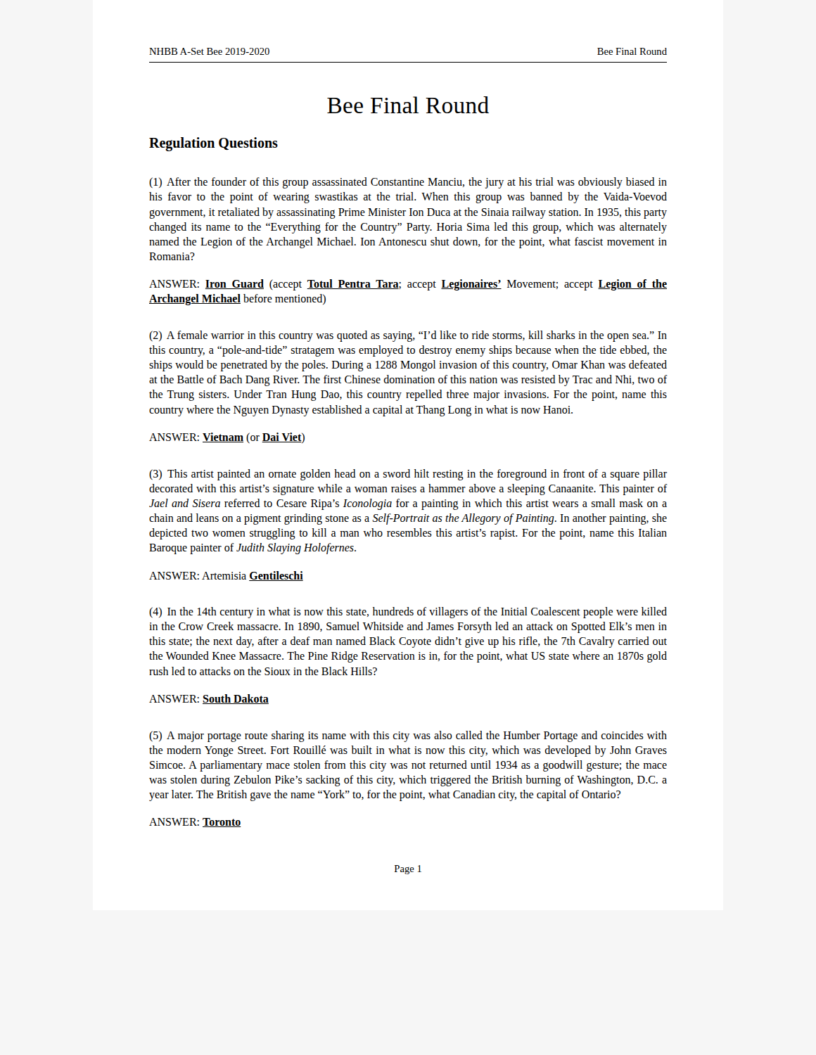NHBB A-Set Bee 2019-2020 Bee Final Round
Bee Final Round
Regulation Questions
(1) After the founder of this group assassinated Constantine Manciu, the jury at his trial was obviously biased in his favor to the point of wearing swastikas at the trial. When this group was banned by the Vaida-Voevod government, it retaliated by assassinating Prime Minister Ion Duca at the Sinaia railway station. In 1935, this party changed its name to the “Everything for the Country” Party. Horia Sima led this group, which was alternately named the Legion of the Archangel Michael. Ion Antonescu shut down, for the point, what fascist movement in Romania?
ANSWER: Iron Guard (accept Totul Pentra Tara; accept Legionaires’ Movement; accept Legion of the Archangel Michael before mentioned)
(2) A female warrior in this country was quoted as saying, “I’d like to ride storms, kill sharks in the open sea.” In this country, a “pole-and-tide” stratagem was employed to destroy enemy ships because when the tide ebbed, the ships would be penetrated by the poles. During a 1288 Mongol invasion of this country, Omar Khan was defeated at the Battle of Bach Dang River. The first Chinese domination of this nation was resisted by Trac and Nhi, two of the Trung sisters. Under Tran Hung Dao, this country repelled three major invasions. For the point, name this country where the Nguyen Dynasty established a capital at Thang Long in what is now Hanoi.
ANSWER: Vietnam (or Dai Viet)
(3) This artist painted an ornate golden head on a sword hilt resting in the foreground in front of a square pillar decorated with this artist’s signature while a woman raises a hammer above a sleeping Canaanite. This painter of Jael and Sisera referred to Cesare Ripa’s Iconologia for a painting in which this artist wears a small mask on a chain and leans on a pigment grinding stone as a Self-Portrait as the Allegory of Painting. In another painting, she depicted two women struggling to kill a man who resembles this artist’s rapist. For the point, name this Italian Baroque painter of Judith Slaying Holofernes.
ANSWER: Artemisia Gentileschi
(4) In the 14th century in what is now this state, hundreds of villagers of the Initial Coalescent people were killed in the Crow Creek massacre. In 1890, Samuel Whitside and James Forsyth led an attack on Spotted Elk’s men in this state; the next day, after a deaf man named Black Coyote didn’t give up his rifle, the 7th Cavalry carried out the Wounded Knee Massacre. The Pine Ridge Reservation is in, for the point, what US state where an 1870s gold rush led to attacks on the Sioux in the Black Hills?
ANSWER: South Dakota
(5) A major portage route sharing its name with this city was also called the Humber Portage and coincides with the modern Yonge Street. Fort Rouillé was built in what is now this city, which was developed by John Graves Simcoe. A parliamentary mace stolen from this city was not returned until 1934 as a goodwill gesture; the mace was stolen during Zebulon Pike’s sacking of this city, which triggered the British burning of Washington, D.C. a year later. The British gave the name “York” to, for the point, what Canadian city, the capital of Ontario?
ANSWER: Toronto
Page 1